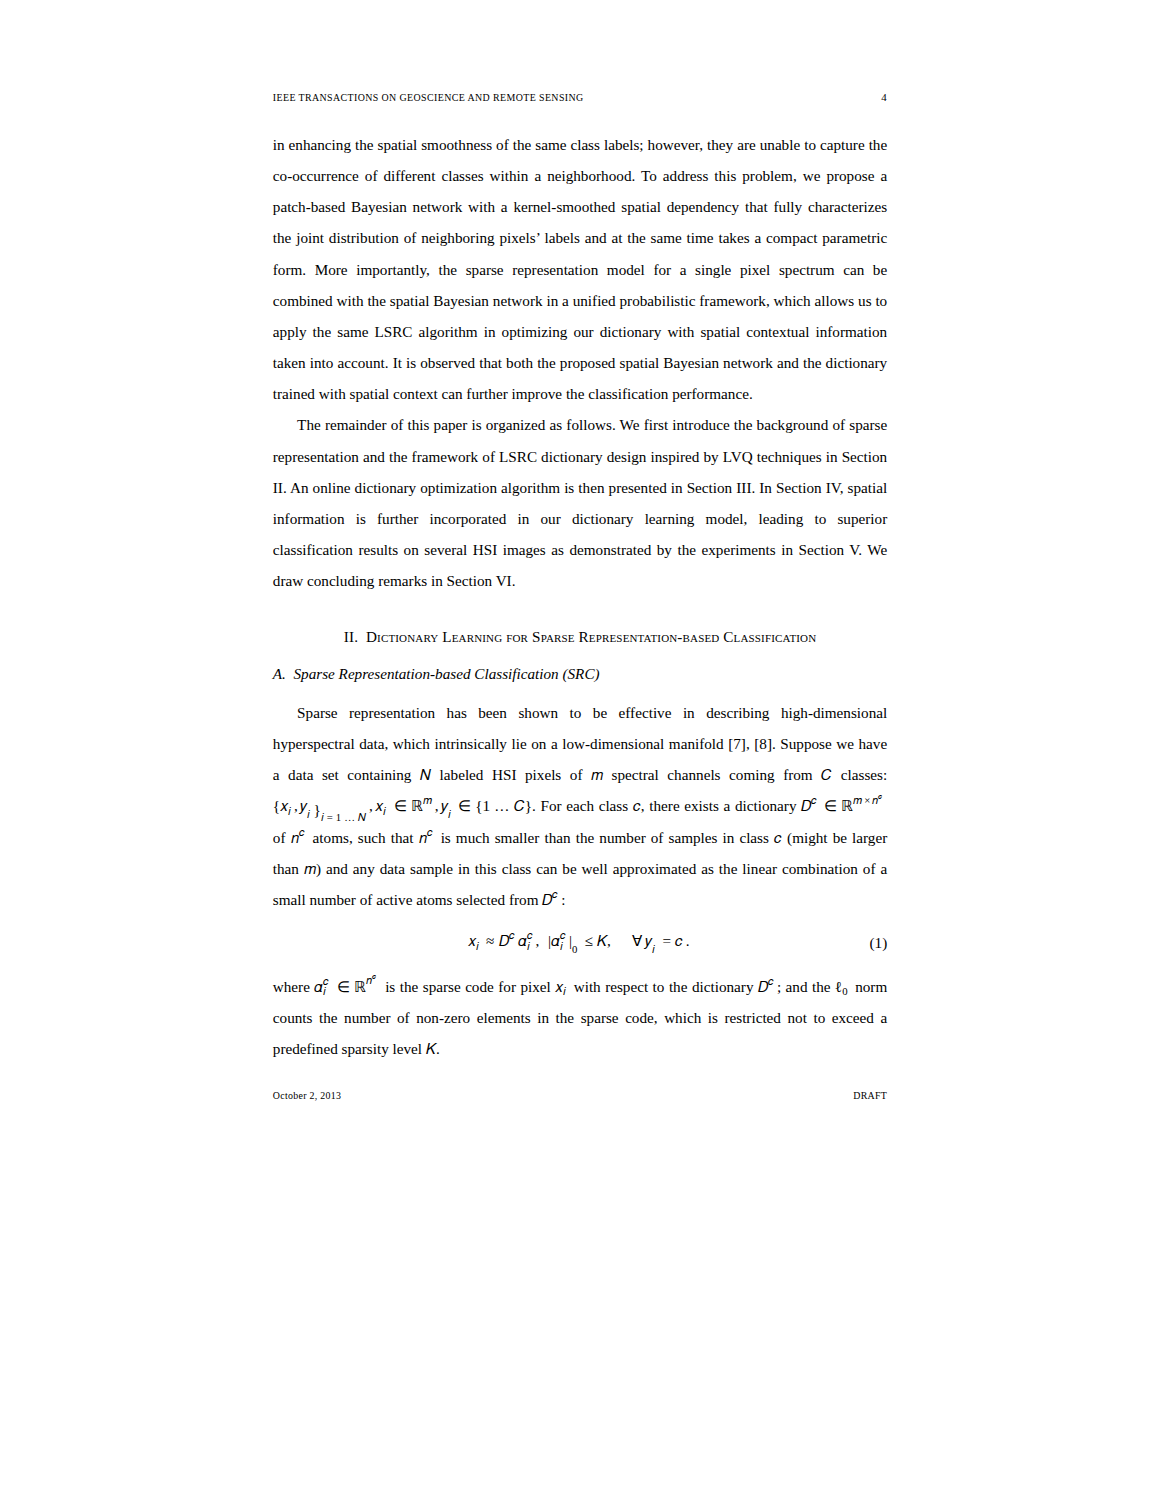IEEE Transactions on Geoscience and Remote Sensing 4
in enhancing the spatial smoothness of the same class labels; however, they are unable to capture the co-occurrence of different classes within a neighborhood. To address this problem, we propose a patch-based Bayesian network with a kernel-smoothed spatial dependency that fully characterizes the joint distribution of neighboring pixels’ labels and at the same time takes a compact parametric form. More importantly, the sparse representation model for a single pixel spectrum can be combined with the spatial Bayesian network in a unified probabilistic framework, which allows us to apply the same LSRC algorithm in optimizing our dictionary with spatial contextual information taken into account. It is observed that both the proposed spatial Bayesian network and the dictionary trained with spatial context can further improve the classification performance.
The remainder of this paper is organized as follows. We first introduce the background of sparse representation and the framework of LSRC dictionary design inspired by LVQ techniques in Section II. An online dictionary optimization algorithm is then presented in Section III. In Section IV, spatial information is further incorporated in our dictionary learning model, leading to superior classification results on several HSI images as demonstrated by the experiments in Section V. We draw concluding remarks in Section VI.
II. Dictionary Learning for Sparse Representation-based Classification
A. Sparse Representation-based Classification (SRC)
Sparse representation has been shown to be effective in describing high-dimensional hyperspectral data, which intrinsically lie on a low-dimensional manifold [7], [8]. Suppose we have a data set containing N labeled HSI pixels of m spectral channels coming from C classes: {xi,yi}i=1…N,xi∈ℝm,yi∈{1…C}. For each class c, there exists a dictionary Dc∈ℝm×nc of nc atoms, such that nc is much smaller than the number of samples in class c (might be larger than m) and any data sample in this class can be well approximated as the linear combination of a small number of active atoms selected from Dc:
xi ≈ Dc αic , |αic| 0 ≤ K , ∀ yi = c . (1)
where αic∈ℝnc is the sparse code for pixel xi with respect to the dictionary Dc; and the ℓ0 norm counts the number of non-zero elements in the sparse code, which is restricted not to exceed a predefined sparsity level K.
October 2, 2013 DRAFT